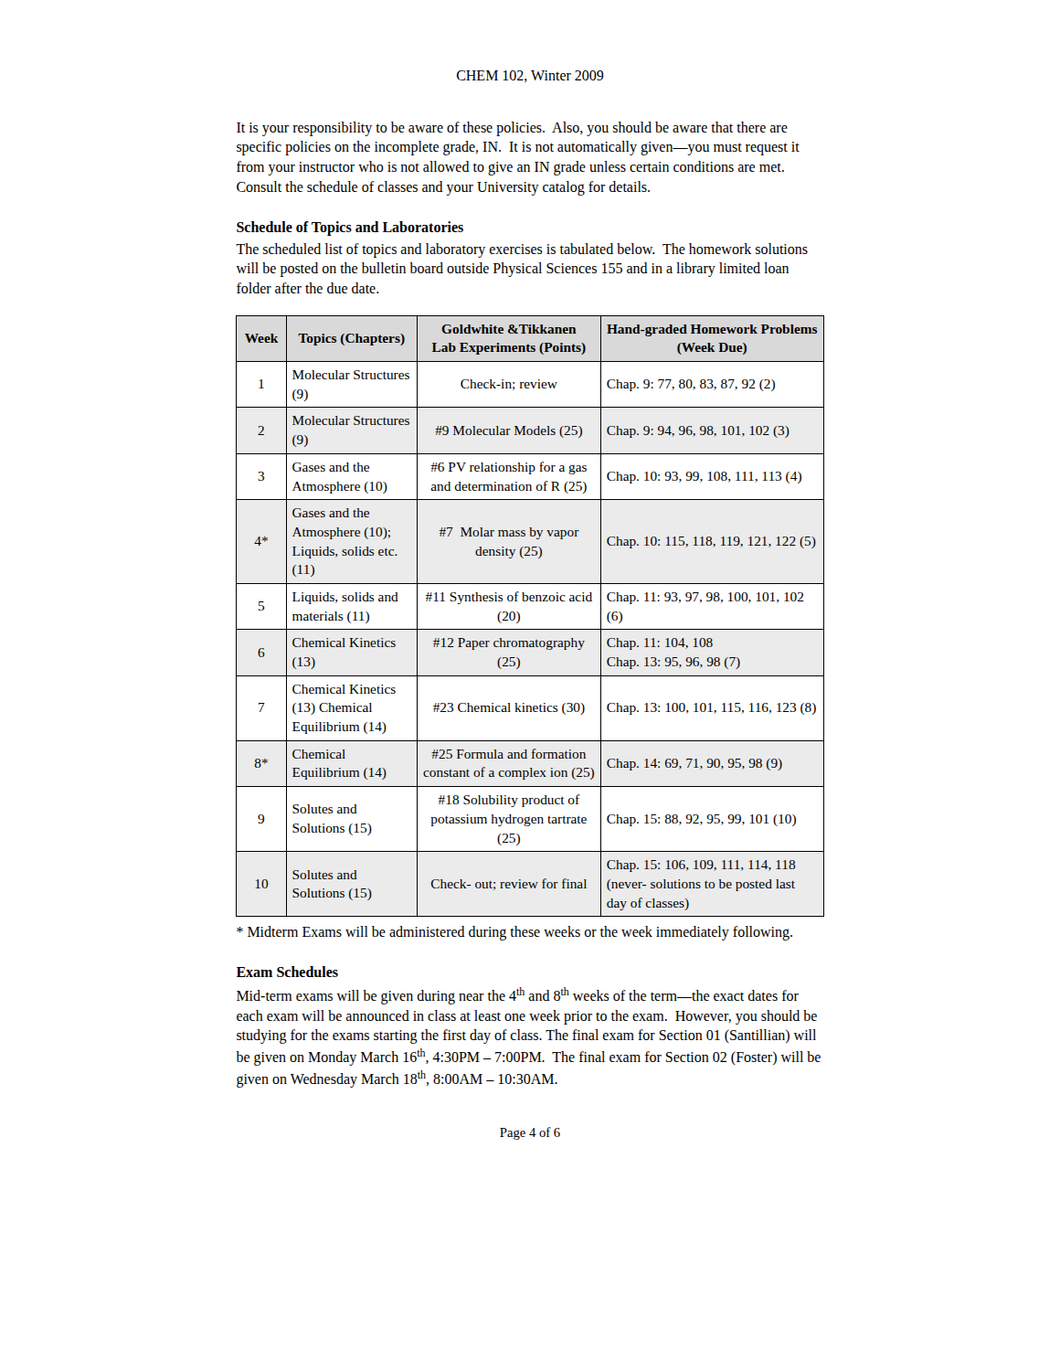CHEM 102, Winter 2009
It is your responsibility to be aware of these policies. Also, you should be aware that there are specific policies on the incomplete grade, IN. It is not automatically given—you must request it from your instructor who is not allowed to give an IN grade unless certain conditions are met. Consult the schedule of classes and your University catalog for details.
Schedule of Topics and Laboratories
The scheduled list of topics and laboratory exercises is tabulated below. The homework solutions will be posted on the bulletin board outside Physical Sciences 155 and in a library limited loan folder after the due date.
| Week | Topics (Chapters) | Goldwhite &Tikkanen Lab Experiments (Points) | Hand-graded Homework Problems (Week Due) |
| --- | --- | --- | --- |
| 1 | Molecular Structures (9) | Check-in; review | Chap. 9: 77, 80, 83, 87, 92 (2) |
| 2 | Molecular Structures (9) | #9 Molecular Models (25) | Chap. 9: 94, 96, 98, 101, 102 (3) |
| 3 | Gases and the Atmosphere (10) | #6 PV relationship for a gas and determination of R (25) | Chap. 10: 93, 99, 108, 111, 113 (4) |
| 4* | Gases and the Atmosphere (10); Liquids, solids etc. (11) | #7 Molar mass by vapor density (25) | Chap. 10: 115, 118, 119, 121, 122 (5) |
| 5 | Liquids, solids and materials (11) | #11 Synthesis of benzoic acid (20) | Chap. 11: 93, 97, 98, 100, 101, 102 (6) |
| 6 | Chemical Kinetics (13) | #12 Paper chromatography (25) | Chap. 11: 104, 108 Chap. 13: 95, 96, 98 (7) |
| 7 | Chemical Kinetics (13) Chemical Equilibrium (14) | #23 Chemical kinetics (30) | Chap. 13: 100, 101, 115, 116, 123 (8) |
| 8* | Chemical Equilibrium (14) | #25 Formula and formation constant of a complex ion (25) | Chap. 14: 69, 71, 90, 95, 98 (9) |
| 9 | Solutes and Solutions (15) | #18 Solubility product of potassium hydrogen tartrate (25) | Chap. 15: 88, 92, 95, 99, 101 (10) |
| 10 | Solutes and Solutions (15) | Check- out; review for final | Chap. 15: 106, 109, 111, 114, 118 (never- solutions to be posted last day of classes) |
* Midterm Exams will be administered during these weeks or the week immediately following.
Exam Schedules
Mid-term exams will be given during near the 4th and 8th weeks of the term—the exact dates for each exam will be announced in class at least one week prior to the exam. However, you should be studying for the exams starting the first day of class. The final exam for Section 01 (Santillian) will be given on Monday March 16th, 4:30PM – 7:00PM. The final exam for Section 02 (Foster) will be given on Wednesday March 18th, 8:00AM – 10:30AM.
Page 4 of 6